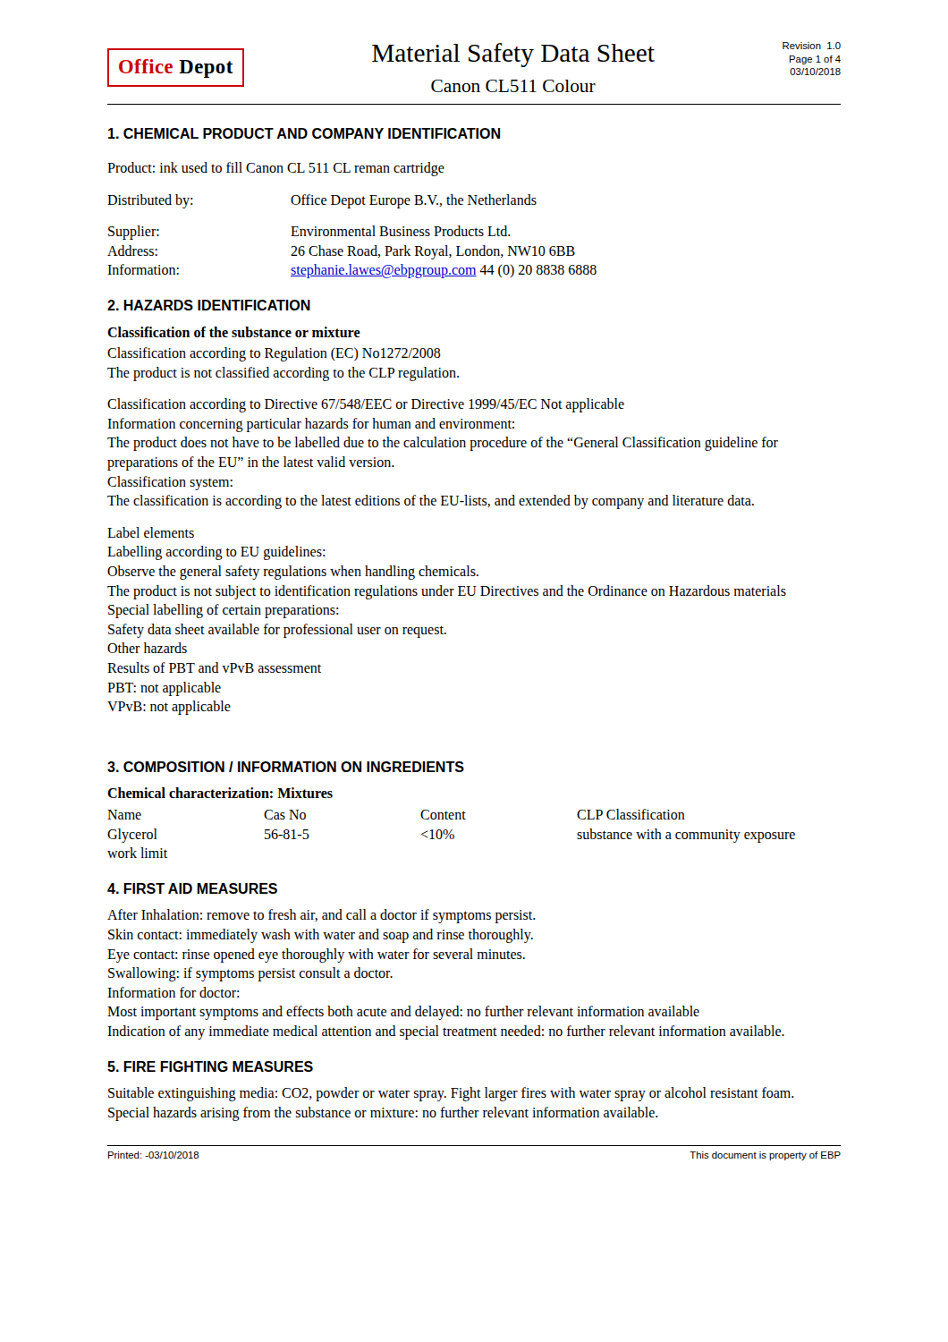Office Depot
Material Safety Data Sheet
Canon CL511 Colour
Revision 1.0
Page 1 of 4
03/10/2018
1. CHEMICAL PRODUCT AND COMPANY IDENTIFICATION
Product: ink used to fill Canon CL 511 CL reman cartridge
| Distributed by: | Office Depot Europe B.V., the Netherlands |
| Supplier: | Environmental Business Products Ltd. |
| Address: | 26 Chase Road, Park Royal, London, NW10 6BB |
| Information: | stephanie.lawes@ebpgroup.com 44 (0) 20 8838 6888 |
2. HAZARDS IDENTIFICATION
Classification of the substance or mixture
Classification according to Regulation (EC) No1272/2008
The product is not classified according to the CLP regulation.
Classification according to Directive 67/548/EEC or Directive 1999/45/EC Not applicable
Information concerning particular hazards for human and environment:
The product does not have to be labelled due to the calculation procedure of the “General Classification guideline for preparations of the EU” in the latest valid version.
Classification system:
The classification is according to the latest editions of the EU-lists, and extended by company and literature data.
Label elements
Labelling according to EU guidelines:
Observe the general safety regulations when handling chemicals.
The product is not subject to identification regulations under EU Directives and the Ordinance on Hazardous materials
Special labelling of certain preparations:
Safety data sheet available for professional user on request.
Other hazards
Results of PBT and vPvB assessment
PBT: not applicable
VPvB: not applicable
3. COMPOSITION / INFORMATION ON INGREDIENTS
Chemical characterization: Mixtures
| Name | Cas No | Content | CLP Classification |
| Glycerol | 56-81-5 | <10% | substance with a community exposure |
| work limit | | | |
4. FIRST AID MEASURES
After Inhalation: remove to fresh air, and call a doctor if symptoms persist.
Skin contact: immediately wash with water and soap and rinse thoroughly.
Eye contact: rinse opened eye thoroughly with water for several minutes.
Swallowing: if symptoms persist consult a doctor.
Information for doctor:
Most important symptoms and effects both acute and delayed: no further relevant information available
Indication of any immediate medical attention and special treatment needed: no further relevant information available.
5. FIRE FIGHTING MEASURES
Suitable extinguishing media: CO2, powder or water spray. Fight larger fires with water spray or alcohol resistant foam.
Special hazards arising from the substance or mixture: no further relevant information available.
Printed: -03/10/2018
This document is property of EBP